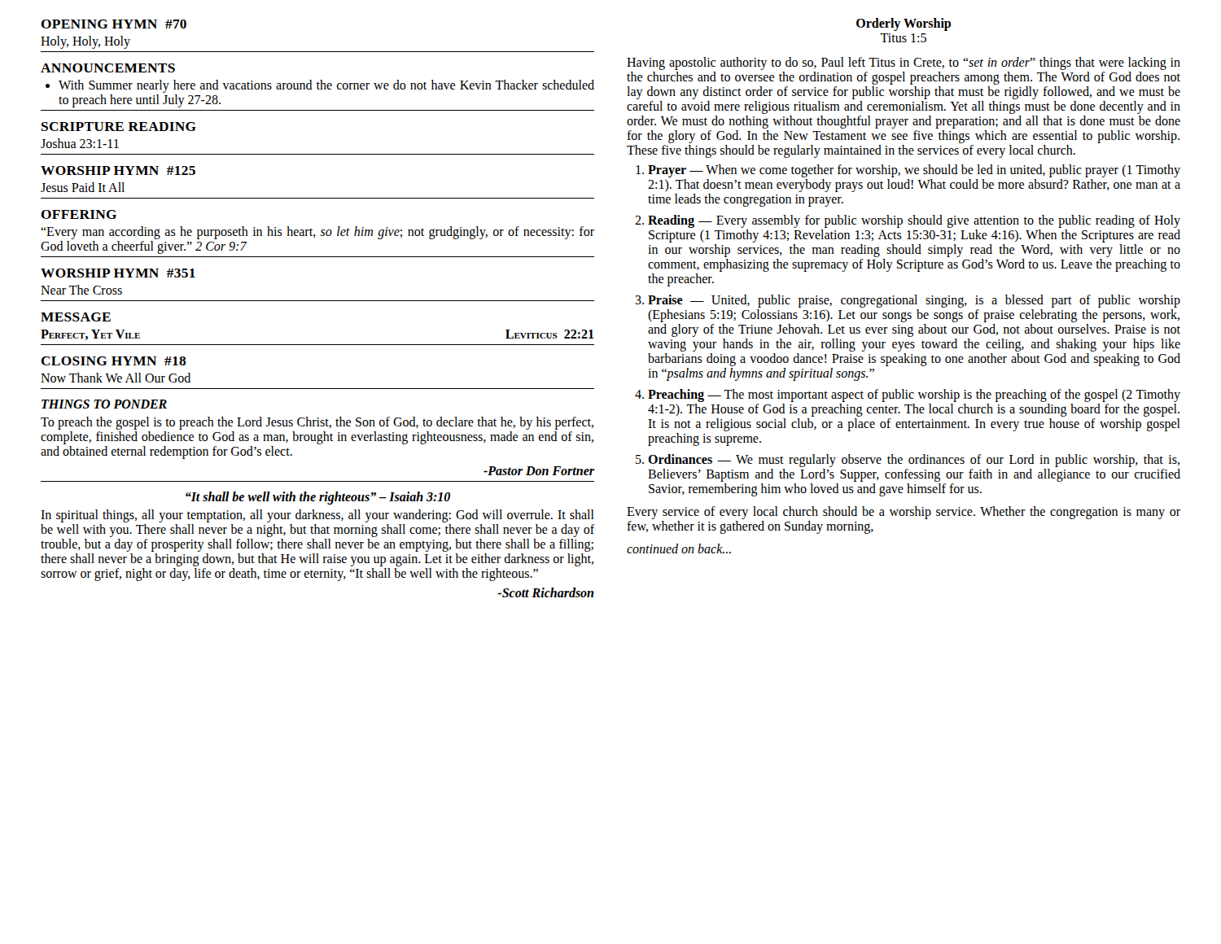OPENING HYMN #70
Holy, Holy, Holy
ANNOUNCEMENTS
With Summer nearly here and vacations around the corner we do not have Kevin Thacker scheduled to preach here until July 27-28.
SCRIPTURE READING
Joshua 23:1-11
WORSHIP HYMN #125
Jesus Paid It All
OFFERING
“Every man according as he purposeth in his heart, so let him give; not grudgingly, or of necessity: for God loveth a cheerful giver.” 2 Cor 9:7
WORSHIP HYMN #351
Near The Cross
MESSAGE
Perfect, Yet Vile Leviticus 22:21
CLOSING HYMN #18
Now Thank We All Our God
THINGS TO PONDER
To preach the gospel is to preach the Lord Jesus Christ, the Son of God, to declare that he, by his perfect, complete, finished obedience to God as a man, brought in everlasting righteousness, made an end of sin, and obtained eternal redemption for God’s elect.
-Pastor Don Fortner
“It shall be well with the righteous” – Isaiah 3:10
In spiritual things, all your temptation, all your darkness, all your wandering: God will overrule. It shall be well with you. There shall never be a night, but that morning shall come; there shall never be a day of trouble, but a day of prosperity shall follow; there shall never be an emptying, but there shall be a filling; there shall never be a bringing down, but that He will raise you up again. Let it be either darkness or light, sorrow or grief, night or day, life or death, time or eternity, “It shall be well with the righteous.”
-Scott Richardson
Orderly Worship
Titus 1:5
Having apostolic authority to do so, Paul left Titus in Crete, to “set in order” things that were lacking in the churches and to oversee the ordination of gospel preachers among them. The Word of God does not lay down any distinct order of service for public worship that must be rigidly followed, and we must be careful to avoid mere religious ritualism and ceremonialism. Yet all things must be done decently and in order. We must do nothing without thoughtful prayer and preparation; and all that is done must be done for the glory of God. In the New Testament we see five things which are essential to public worship. These five things should be regularly maintained in the services of every local church.
Prayer — When we come together for worship, we should be led in united, public prayer (1 Timothy 2:1). That doesn’t mean everybody prays out loud! What could be more absurd? Rather, one man at a time leads the congregation in prayer.
Reading — Every assembly for public worship should give attention to the public reading of Holy Scripture (1 Timothy 4:13; Revelation 1:3; Acts 15:30-31; Luke 4:16). When the Scriptures are read in our worship services, the man reading should simply read the Word, with very little or no comment, emphasizing the supremacy of Holy Scripture as God’s Word to us. Leave the preaching to the preacher.
Praise — United, public praise, congregational singing, is a blessed part of public worship (Ephesians 5:19; Colossians 3:16). Let our songs be songs of praise celebrating the persons, work, and glory of the Triune Jehovah. Let us ever sing about our God, not about ourselves. Praise is not waving your hands in the air, rolling your eyes toward the ceiling, and shaking your hips like barbarians doing a voodoo dance! Praise is speaking to one another about God and speaking to God in “psalms and hymns and spiritual songs.”
Preaching — The most important aspect of public worship is the preaching of the gospel (2 Timothy 4:1-2). The House of God is a preaching center. The local church is a sounding board for the gospel. It is not a religious social club, or a place of entertainment. In every true house of worship gospel preaching is supreme.
Ordinances — We must regularly observe the ordinances of our Lord in public worship, that is, Believers’ Baptism and the Lord’s Supper, confessing our faith in and allegiance to our crucified Savior, remembering him who loved us and gave himself for us.
Every service of every local church should be a worship service. Whether the congregation is many or few, whether it is gathered on Sunday morning,
continued on back...